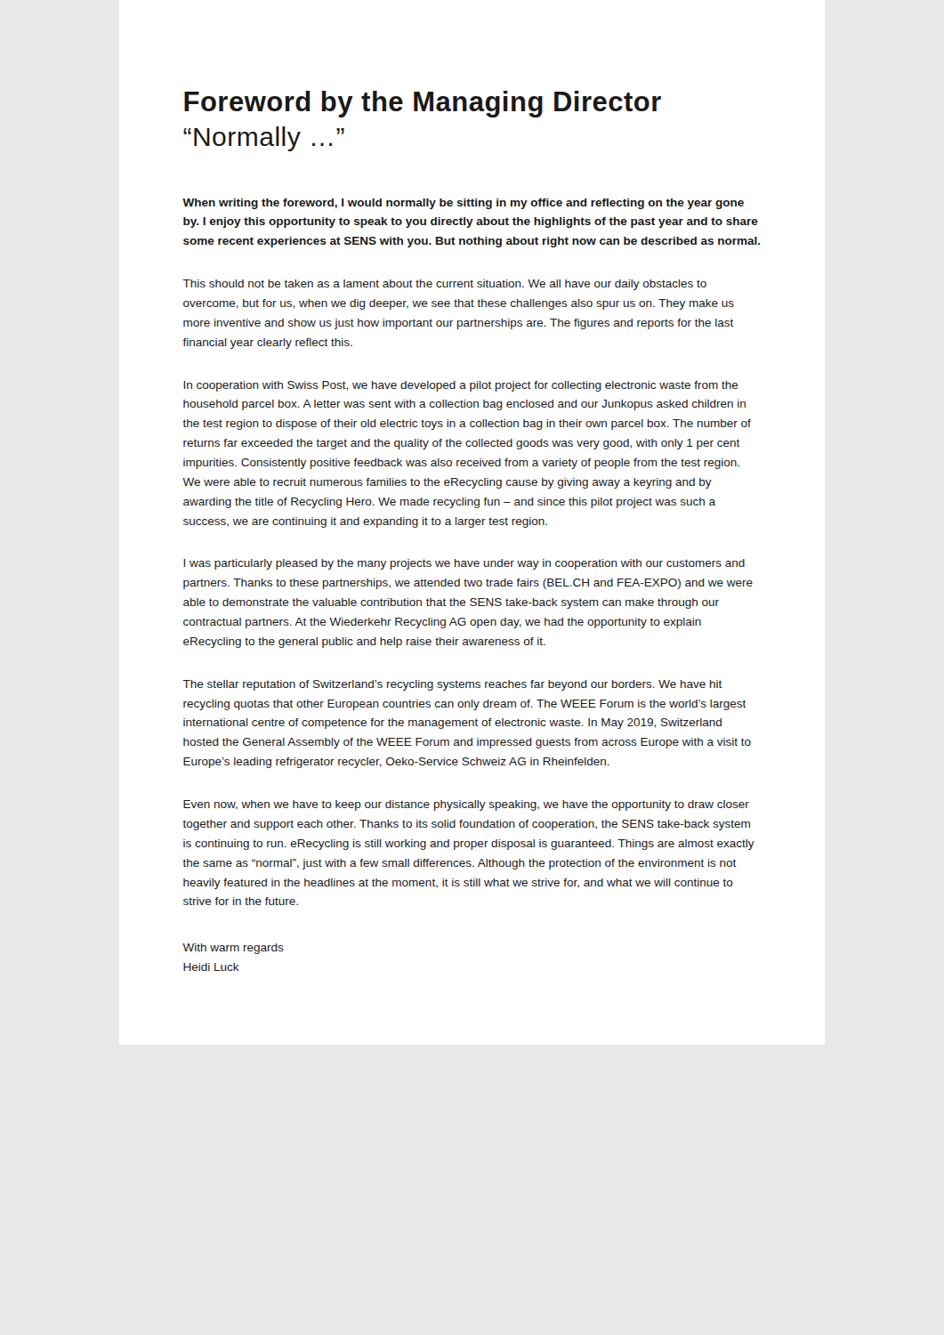Foreword by the Managing Director “Normally …”
When writing the foreword, I would normally be sitting in my office and reflecting on the year gone by. I enjoy this opportunity to speak to you directly about the highlights of the past year and to share some recent experiences at SENS with you. But nothing about right now can be described as normal.
This should not be taken as a lament about the current situation. We all have our daily obstacles to overcome, but for us, when we dig deeper, we see that these challenges also spur us on. They make us more inventive and show us just how important our partnerships are. The figures and reports for the last financial year clearly reflect this.
In cooperation with Swiss Post, we have developed a pilot project for collecting electronic waste from the household parcel box. A letter was sent with a collection bag enclosed and our Junkopus asked children in the test region to dispose of their old electric toys in a collection bag in their own parcel box. The number of returns far exceeded the target and the quality of the collected goods was very good, with only 1 per cent impurities. Consistently positive feedback was also received from a variety of people from the test region. We were able to recruit numerous families to the eRecycling cause by giving away a keyring and by awarding the title of Recycling Hero. We made recycling fun – and since this pilot project was such a success, we are continuing it and expanding it to a larger test region.
I was particularly pleased by the many projects we have under way in cooperation with our customers and partners. Thanks to these partnerships, we attended two trade fairs (BEL.CH and FEA-EXPO) and we were able to demonstrate the valuable contribution that the SENS take-back system can make through our contractual partners. At the Wiederkehr Recycling AG open day, we had the opportunity to explain eRecycling to the general public and help raise their awareness of it.
The stellar reputation of Switzerland’s recycling systems reaches far beyond our borders. We have hit recycling quotas that other European countries can only dream of. The WEEE Forum is the world’s largest international centre of competence for the management of electronic waste. In May 2019, Switzerland hosted the General Assembly of the WEEE Forum and impressed guests from across Europe with a visit to Europe’s leading refrigerator recycler, Oeko-Service Schweiz AG in Rheinfelden.
Even now, when we have to keep our distance physically speaking, we have the opportunity to draw closer together and support each other. Thanks to its solid foundation of cooperation, the SENS take-back system is continuing to run. eRecycling is still working and proper disposal is guaranteed. Things are almost exactly the same as “normal”, just with a few small differences. Although the protection of the environment is not heavily featured in the headlines at the moment, it is still what we strive for, and what we will continue to strive for in the future.
With warm regards Heidi Luck